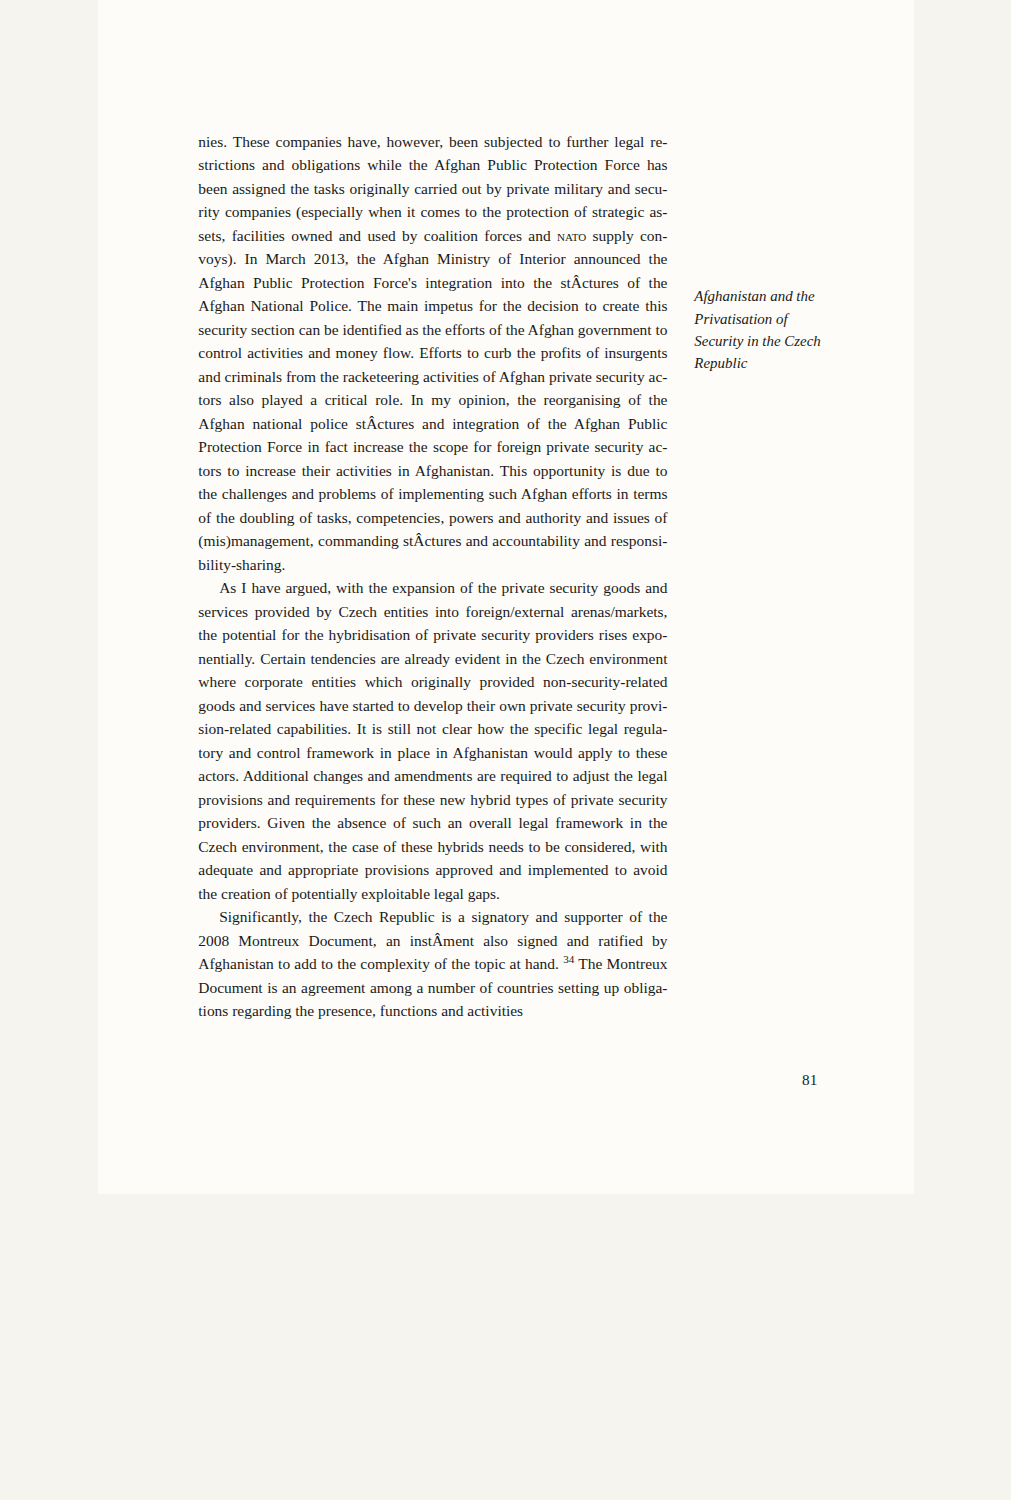nies. These companies have, however, been subjected to further legal restrictions and obligations while the Afghan Public Protection Force has been assigned the tasks originally carried out by private military and security companies (especially when it comes to the protection of strategic assets, facilities owned and used by coalition forces and nato supply convoys). In March 2013, the Afghan Ministry of Interior announced the Afghan Public Protection Force's integration into the stÂctures of the Afghan National Police. The main impetus for the decision to create this security section can be identified as the efforts of the Afghan government to control activities and money flow. Efforts to curb the profits of insurgents and criminals from the racketeering activities of Afghan private security actors also played a critical role. In my opinion, the reorganising of the Afghan national police stÂctures and integration of the Afghan Public Protection Force in fact increase the scope for foreign private security actors to increase their activities in Afghanistan. This opportunity is due to the challenges and problems of implementing such Afghan efforts in terms of the doubling of tasks, competencies, powers and authority and issues of (mis)management, commanding stÂctures and accountability and responsibility-sharing.
As I have argued, with the expansion of the private security goods and services provided by Czech entities into foreign/external arenas/markets, the potential for the hybridisation of private security providers rises exponentially. Certain tendencies are already evident in the Czech environment where corporate entities which originally provided non-security-related goods and services have started to develop their own private security provision-related capabilities. It is still not clear how the specific legal regulatory and control framework in place in Afghanistan would apply to these actors. Additional changes and amendments are required to adjust the legal provisions and requirements for these new hybrid types of private security providers. Given the absence of such an overall legal framework in the Czech environment, the case of these hybrids needs to be considered, with adequate and appropriate provisions approved and implemented to avoid the creation of potentially exploitable legal gaps.
Significantly, the Czech Republic is a signatory and supporter of the 2008 Montreux Document, an instÂment also signed and ratified by Afghanistan to add to the complexity of the topic at hand. 34 The Montreux Document is an agreement among a number of countries setting up obligations regarding the presence, functions and activities
Afghanistan and the Privatisation of Security in the Czech Republic
81